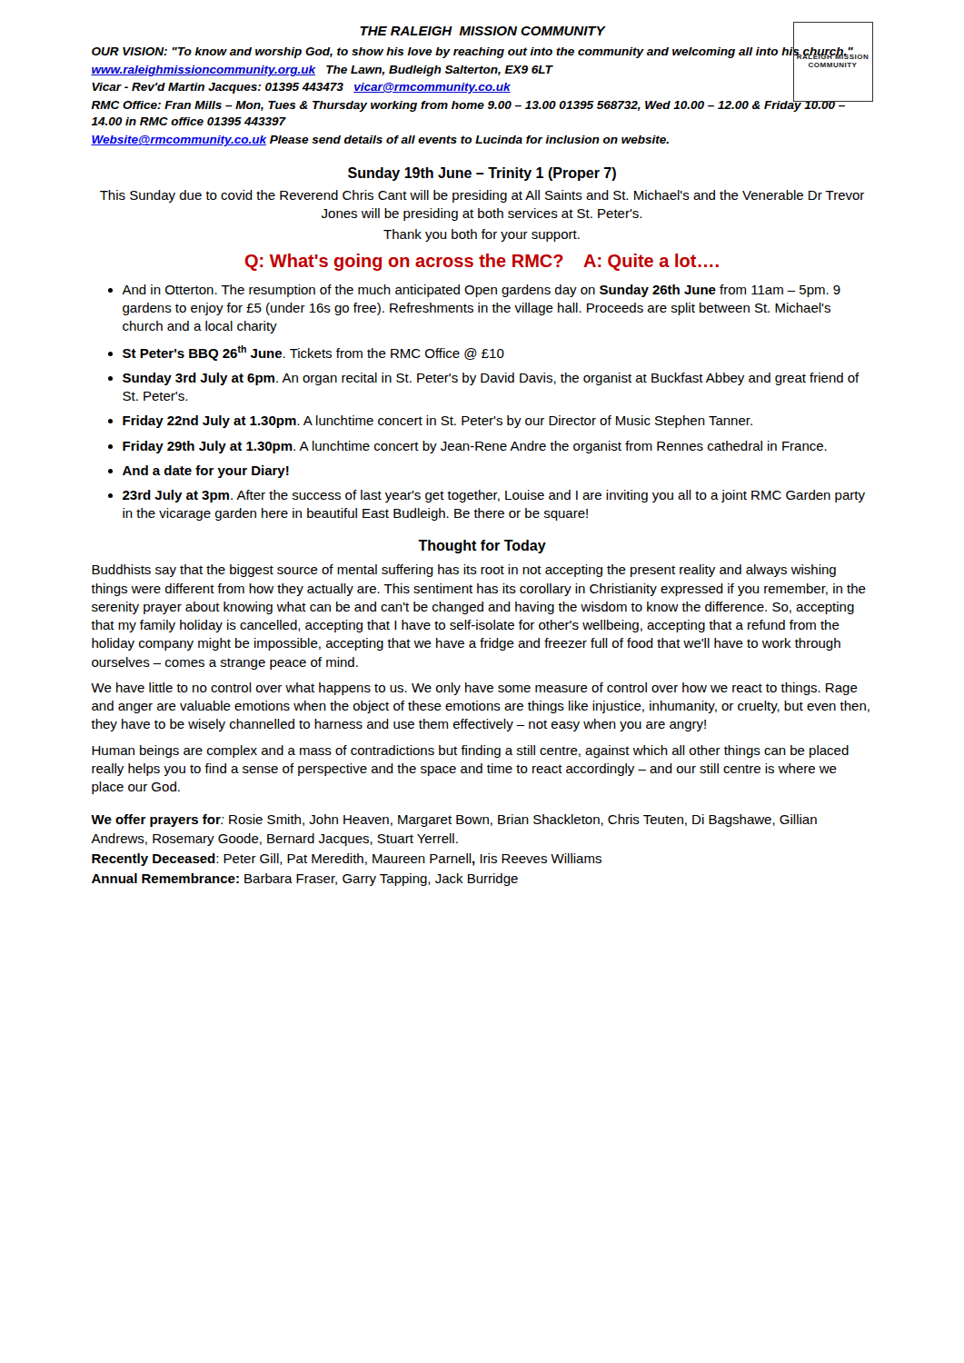RALEIGH MISSION COMMUNITY
THE RALEIGH MISSION COMMUNITY
OUR VISION: "To know and worship God, to show his love by reaching out into the community and welcoming all into his church."
www.raleighmissioncommunity.org.uk The Lawn, Budleigh Salterton, EX9 6LT
Vicar - Rev'd Martin Jacques: 01395 443473 vicar@rmcommunity.co.uk
RMC Office: Fran Mills – Mon, Tues & Thursday working from home 9.00 – 13.00 01395 568732, Wed 10.00 – 12.00 & Friday 10.00 – 14.00 in RMC office 01395 443397
Website@rmcommunity.co.uk Please send details of all events to Lucinda for inclusion on website.
Sunday 19th June – Trinity 1 (Proper 7)
This Sunday due to covid the Reverend Chris Cant will be presiding at All Saints and St. Michael's and the Venerable Dr Trevor Jones will be presiding at both services at St. Peter's.
Thank you both for your support.
Q: What's going on across the RMC? A: Quite a lot….
And in Otterton. The resumption of the much anticipated Open gardens day on Sunday 26th June from 11am – 5pm. 9 gardens to enjoy for £5 (under 16s go free). Refreshments in the village hall. Proceeds are split between St. Michael's church and a local charity
St Peter's BBQ 26th June. Tickets from the RMC Office @ £10
Sunday 3rd July at 6pm. An organ recital in St. Peter's by David Davis, the organist at Buckfast Abbey and great friend of St. Peter's.
Friday 22nd July at 1.30pm. A lunchtime concert in St. Peter's by our Director of Music Stephen Tanner.
Friday 29th July at 1.30pm. A lunchtime concert by Jean-Rene Andre the organist from Rennes cathedral in France.
And a date for your Diary!
23rd July at 3pm. After the success of last year's get together, Louise and I are inviting you all to a joint RMC Garden party in the vicarage garden here in beautiful East Budleigh. Be there or be square!
Thought for Today
Buddhists say that the biggest source of mental suffering has its root in not accepting the present reality and always wishing things were different from how they actually are. This sentiment has its corollary in Christianity expressed if you remember, in the serenity prayer about knowing what can be and can't be changed and having the wisdom to know the difference. So, accepting that my family holiday is cancelled, accepting that I have to self-isolate for other's wellbeing, accepting that a refund from the holiday company might be impossible, accepting that we have a fridge and freezer full of food that we'll have to work through ourselves – comes a strange peace of mind.
We have little to no control over what happens to us. We only have some measure of control over how we react to things. Rage and anger are valuable emotions when the object of these emotions are things like injustice, inhumanity, or cruelty, but even then, they have to be wisely channelled to harness and use them effectively – not easy when you are angry!
Human beings are complex and a mass of contradictions but finding a still centre, against which all other things can be placed really helps you to find a sense of perspective and the space and time to react accordingly – and our still centre is where we place our God.
We offer prayers for: Rosie Smith, John Heaven, Margaret Bown, Brian Shackleton, Chris Teuten, Di Bagshawe, Gillian Andrews, Rosemary Goode, Bernard Jacques, Stuart Yerrell.
Recently Deceased: Peter Gill, Pat Meredith, Maureen Parnell, Iris Reeves Williams
Annual Remembrance: Barbara Fraser, Garry Tapping, Jack Burridge